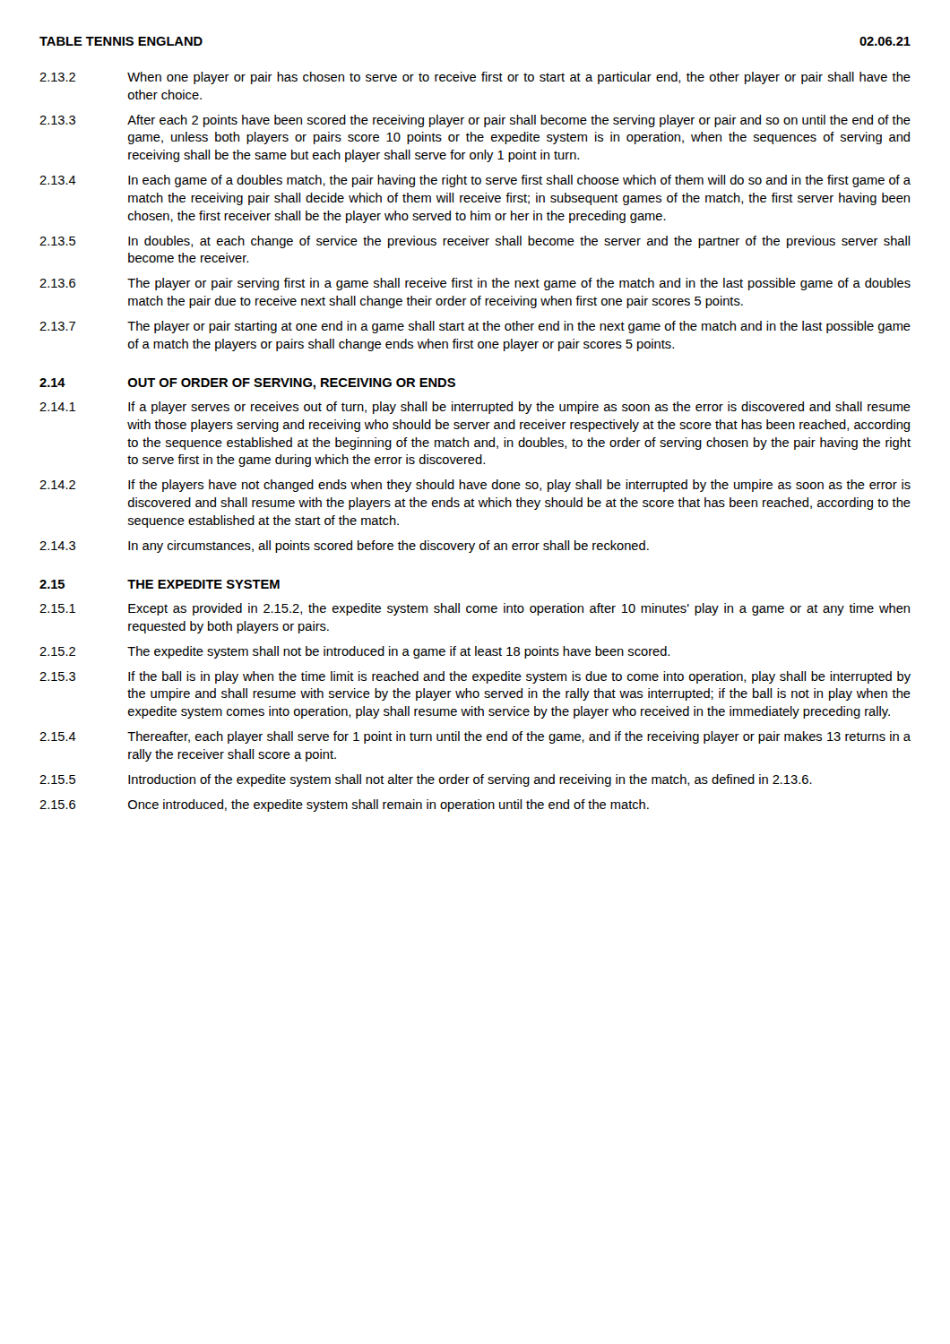TABLE TENNIS ENGLAND 02.06.21
2.13.2 When one player or pair has chosen to serve or to receive first or to start at a particular end, the other player or pair shall have the other choice.
2.13.3 After each 2 points have been scored the receiving player or pair shall become the serving player or pair and so on until the end of the game, unless both players or pairs score 10 points or the expedite system is in operation, when the sequences of serving and receiving shall be the same but each player shall serve for only 1 point in turn.
2.13.4 In each game of a doubles match, the pair having the right to serve first shall choose which of them will do so and in the first game of a match the receiving pair shall decide which of them will receive first; in subsequent games of the match, the first server having been chosen, the first receiver shall be the player who served to him or her in the preceding game.
2.13.5 In doubles, at each change of service the previous receiver shall become the server and the partner of the previous server shall become the receiver.
2.13.6 The player or pair serving first in a game shall receive first in the next game of the match and in the last possible game of a doubles match the pair due to receive next shall change their order of receiving when first one pair scores 5 points.
2.13.7 The player or pair starting at one end in a game shall start at the other end in the next game of the match and in the last possible game of a match the players or pairs shall change ends when first one player or pair scores 5 points.
2.14 OUT OF ORDER OF SERVING, RECEIVING OR ENDS
2.14.1 If a player serves or receives out of turn, play shall be interrupted by the umpire as soon as the error is discovered and shall resume with those players serving and receiving who should be server and receiver respectively at the score that has been reached, according to the sequence established at the beginning of the match and, in doubles, to the order of serving chosen by the pair having the right to serve first in the game during which the error is discovered.
2.14.2 If the players have not changed ends when they should have done so, play shall be interrupted by the umpire as soon as the error is discovered and shall resume with the players at the ends at which they should be at the score that has been reached, according to the sequence established at the start of the match.
2.14.3 In any circumstances, all points scored before the discovery of an error shall be reckoned.
2.15 THE EXPEDITE SYSTEM
2.15.1 Except as provided in 2.15.2, the expedite system shall come into operation after 10 minutes' play in a game or at any time when requested by both players or pairs.
2.15.2 The expedite system shall not be introduced in a game if at least 18 points have been scored.
2.15.3 If the ball is in play when the time limit is reached and the expedite system is due to come into operation, play shall be interrupted by the umpire and shall resume with service by the player who served in the rally that was interrupted; if the ball is not in play when the expedite system comes into operation, play shall resume with service by the player who received in the immediately preceding rally.
2.15.4 Thereafter, each player shall serve for 1 point in turn until the end of the game, and if the receiving player or pair makes 13 returns in a rally the receiver shall score a point.
2.15.5 Introduction of the expedite system shall not alter the order of serving and receiving in the match, as defined in 2.13.6.
2.15.6 Once introduced, the expedite system shall remain in operation until the end of the match.